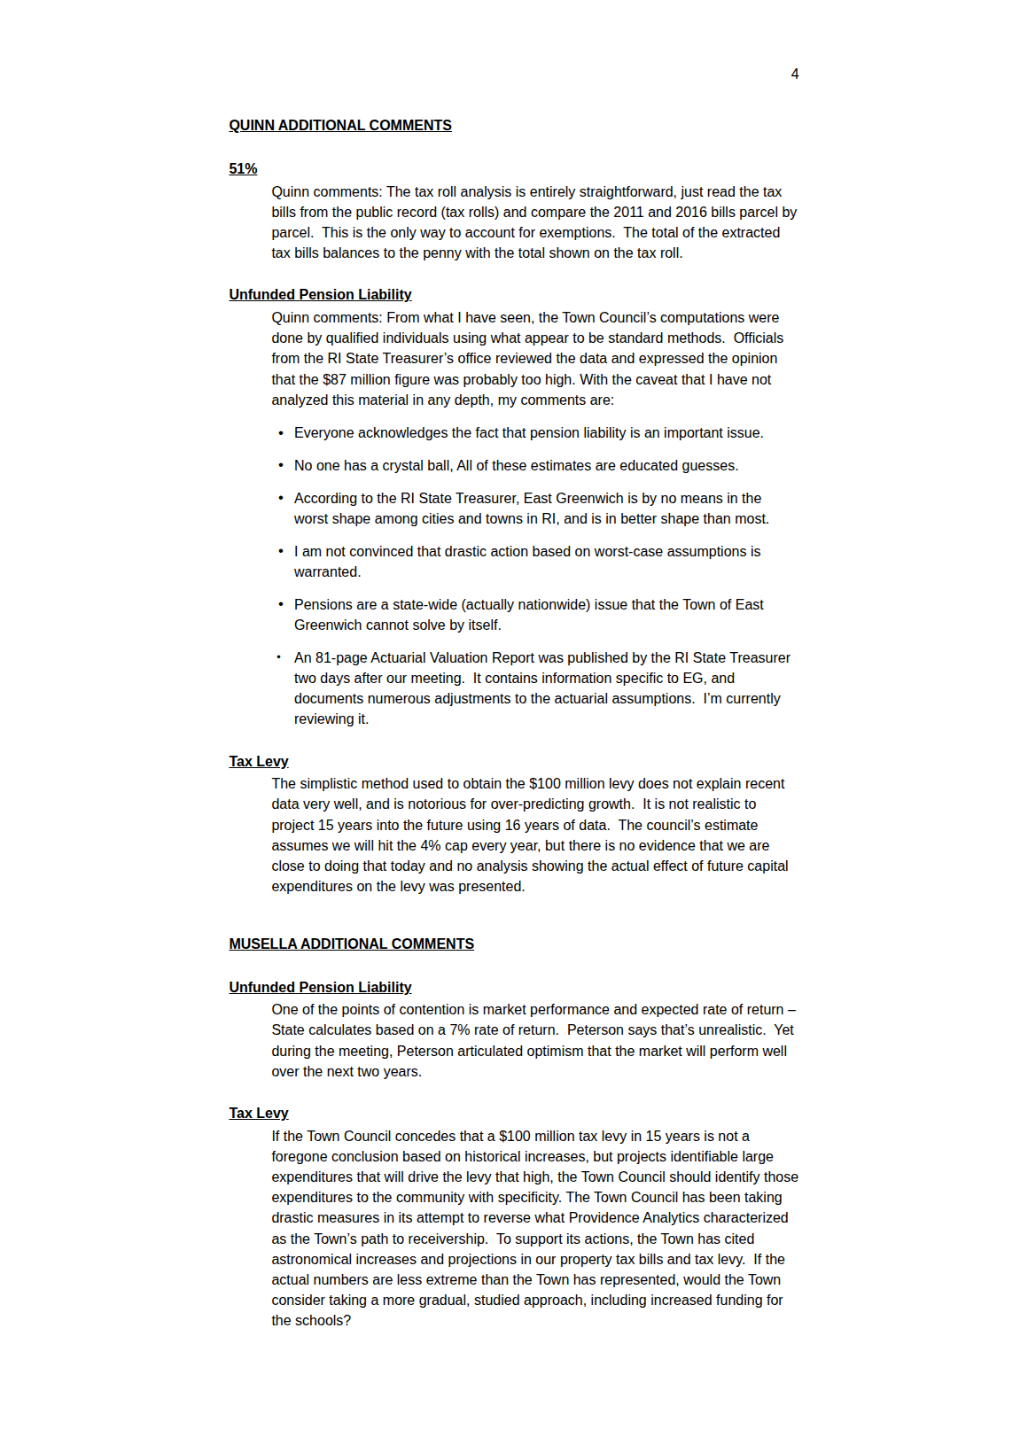4
QUINN ADDITIONAL COMMENTS
51%
Quinn comments: The tax roll analysis is entirely straightforward, just read the tax bills from the public record (tax rolls) and compare the 2011 and 2016 bills parcel by parcel. This is the only way to account for exemptions. The total of the extracted tax bills balances to the penny with the total shown on the tax roll.
Unfunded Pension Liability
Quinn comments: From what I have seen, the Town Council’s computations were done by qualified individuals using what appear to be standard methods. Officials from the RI State Treasurer’s office reviewed the data and expressed the opinion that the $87 million figure was probably too high. With the caveat that I have not analyzed this material in any depth, my comments are:
Everyone acknowledges the fact that pension liability is an important issue.
No one has a crystal ball, All of these estimates are educated guesses.
According to the RI State Treasurer, East Greenwich is by no means in the worst shape among cities and towns in RI, and is in better shape than most.
I am not convinced that drastic action based on worst-case assumptions is warranted.
Pensions are a state-wide (actually nationwide) issue that the Town of East Greenwich cannot solve by itself.
An 81-page Actuarial Valuation Report was published by the RI State Treasurer two days after our meeting. It contains information specific to EG, and documents numerous adjustments to the actuarial assumptions. I’m currently reviewing it.
Tax Levy
The simplistic method used to obtain the $100 million levy does not explain recent data very well, and is notorious for over-predicting growth. It is not realistic to project 15 years into the future using 16 years of data. The council’s estimate assumes we will hit the 4% cap every year, but there is no evidence that we are close to doing that today and no analysis showing the actual effect of future capital expenditures on the levy was presented.
MUSELLA ADDITIONAL COMMENTS
Unfunded Pension Liability
One of the points of contention is market performance and expected rate of return – State calculates based on a 7% rate of return. Peterson says that’s unrealistic. Yet during the meeting, Peterson articulated optimism that the market will perform well over the next two years.
Tax Levy
If the Town Council concedes that a $100 million tax levy in 15 years is not a foregone conclusion based on historical increases, but projects identifiable large expenditures that will drive the levy that high, the Town Council should identify those expenditures to the community with specificity. The Town Council has been taking drastic measures in its attempt to reverse what Providence Analytics characterized as the Town’s path to receivership. To support its actions, the Town has cited astronomical increases and projections in our property tax bills and tax levy. If the actual numbers are less extreme than the Town has represented, would the Town consider taking a more gradual, studied approach, including increased funding for the schools?